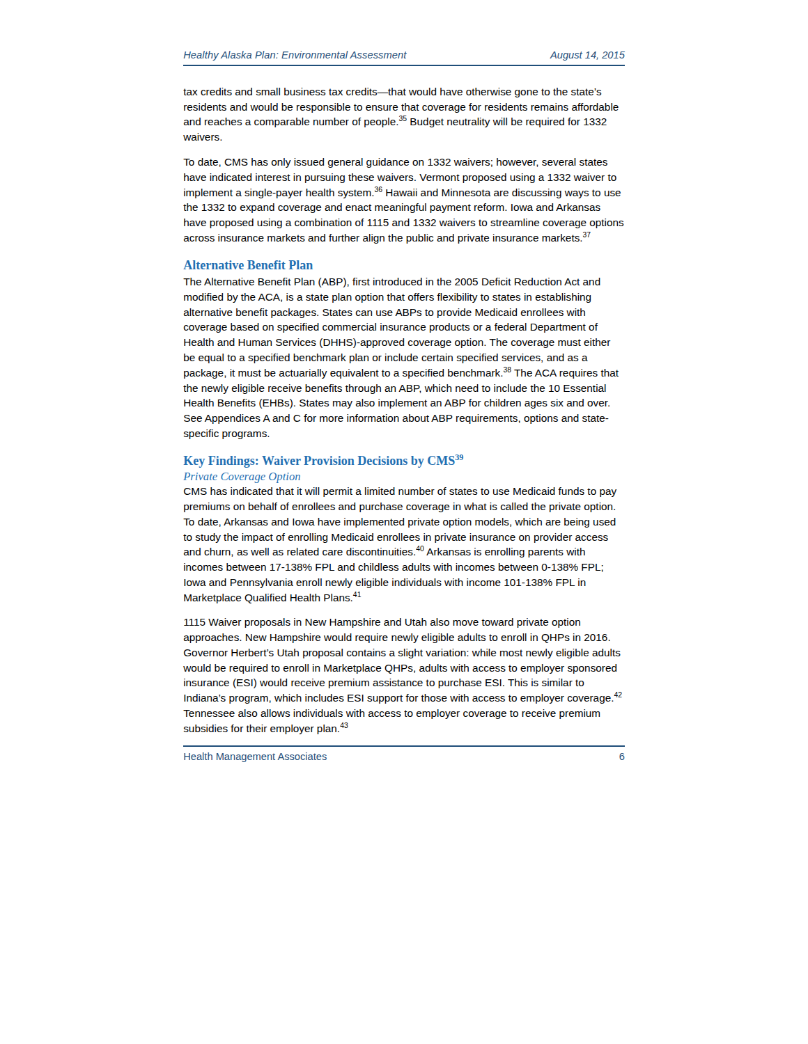Healthy Alaska Plan: Environmental Assessment
August 14, 2015
tax credits and small business tax credits—that would have otherwise gone to the state’s residents and would be responsible to ensure that coverage for residents remains affordable and reaches a comparable number of people.35 Budget neutrality will be required for 1332 waivers.
To date, CMS has only issued general guidance on 1332 waivers; however, several states have indicated interest in pursuing these waivers. Vermont proposed using a 1332 waiver to implement a single-payer health system.36 Hawaii and Minnesota are discussing ways to use the 1332 to expand coverage and enact meaningful payment reform. Iowa and Arkansas have proposed using a combination of 1115 and 1332 waivers to streamline coverage options across insurance markets and further align the public and private insurance markets.37
Alternative Benefit Plan
The Alternative Benefit Plan (ABP), first introduced in the 2005 Deficit Reduction Act and modified by the ACA, is a state plan option that offers flexibility to states in establishing alternative benefit packages. States can use ABPs to provide Medicaid enrollees with coverage based on specified commercial insurance products or a federal Department of Health and Human Services (DHHS)-approved coverage option. The coverage must either be equal to a specified benchmark plan or include certain specified services, and as a package, it must be actuarially equivalent to a specified benchmark.38 The ACA requires that the newly eligible receive benefits through an ABP, which need to include the 10 Essential Health Benefits (EHBs). States may also implement an ABP for children ages six and over. See Appendices A and C for more information about ABP requirements, options and state-specific programs.
Key Findings: Waiver Provision Decisions by CMS39
Private Coverage Option
CMS has indicated that it will permit a limited number of states to use Medicaid funds to pay premiums on behalf of enrollees and purchase coverage in what is called the private option. To date, Arkansas and Iowa have implemented private option models, which are being used to study the impact of enrolling Medicaid enrollees in private insurance on provider access and churn, as well as related care discontinuities.40 Arkansas is enrolling parents with incomes between 17-138% FPL and childless adults with incomes between 0-138% FPL; Iowa and Pennsylvania enroll newly eligible individuals with income 101-138% FPL in Marketplace Qualified Health Plans.41
1115 Waiver proposals in New Hampshire and Utah also move toward private option approaches. New Hampshire would require newly eligible adults to enroll in QHPs in 2016. Governor Herbert’s Utah proposal contains a slight variation: while most newly eligible adults would be required to enroll in Marketplace QHPs, adults with access to employer sponsored insurance (ESI) would receive premium assistance to purchase ESI. This is similar to Indiana’s program, which includes ESI support for those with access to employer coverage.42 Tennessee also allows individuals with access to employer coverage to receive premium subsidies for their employer plan.43
Health Management Associates
6